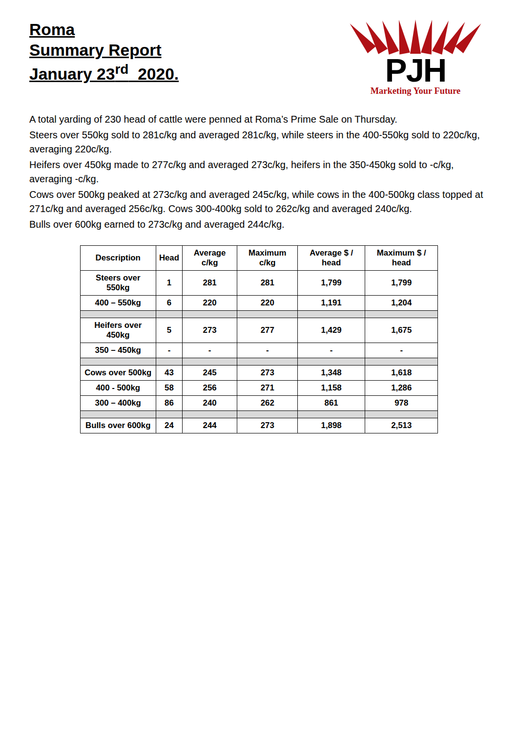Roma
Summary Report
January 23rd 2020.
PJH
Marketing Your Future
A total yarding of 230 head of cattle were penned at Roma’s Prime Sale on Thursday.
Steers over 550kg sold to 281c/kg and averaged 281c/kg, while steers in the 400-550kg sold to 220c/kg, averaging 220c/kg.
Heifers over 450kg made to 277c/kg and averaged 273c/kg, heifers in the 350-450kg sold to -c/kg, averaging -c/kg.
Cows over 500kg peaked at 273c/kg and averaged 245c/kg, while cows in the 400-500kg class topped at 271c/kg and averaged 256c/kg. Cows 300-400kg sold to 262c/kg and averaged 240c/kg.
Bulls over 600kg earned to 273c/kg and averaged 244c/kg.
| Description | Head | Average c/kg | Maximum c/kg | Average $ / head | Maximum $ / head |
| --- | --- | --- | --- | --- | --- |
| Steers over 550kg | 1 | 281 | 281 | 1,799 | 1,799 |
| 400 – 550kg | 6 | 220 | 220 | 1,191 | 1,204 |
| Heifers over 450kg | 5 | 273 | 277 | 1,429 | 1,675 |
| 350 – 450kg | - | - | - | - | - |
| Cows over 500kg | 43 | 245 | 273 | 1,348 | 1,618 |
| 400 - 500kg | 58 | 256 | 271 | 1,158 | 1,286 |
| 300 – 400kg | 86 | 240 | 262 | 861 | 978 |
| Bulls over 600kg | 24 | 244 | 273 | 1,898 | 2,513 |